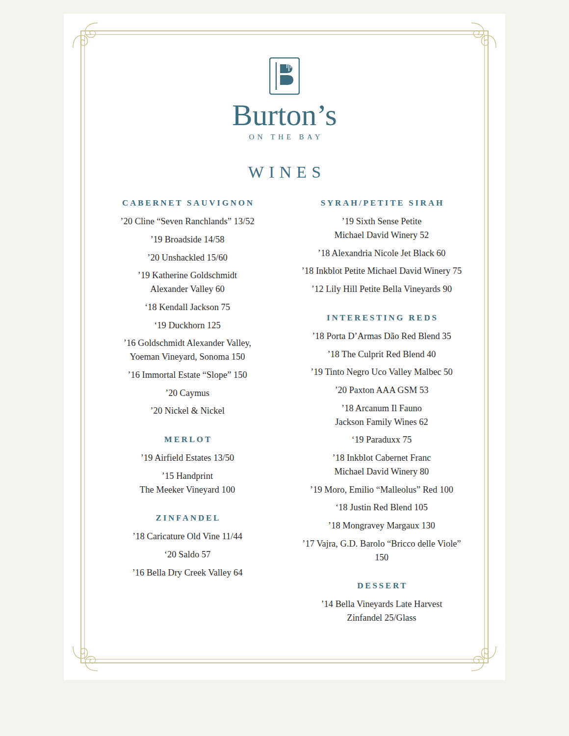Burton’s
on the Bay
Wines
Cabernet Sauvignon
’20 Cline “Seven Ranchlands” 13/52
’19 Broadside 14/58
’20 Unshackled 15/60
’19 Katherine GoldschmidtAlexander Valley 60
‘18 Kendall Jackson 75
‘19 Duckhorn 125
’16 Goldschmidt Alexander Valley,Yoeman Vineyard, Sonoma 150
’16 Immortal Estate “Slope” 150
’20 Caymus
’20 Nickel & Nickel
Merlot
’19 Airfield Estates 13/50
’15 HandprintThe Meeker Vineyard 100
Zinfandel
’18 Caricature Old Vine 11/44
‘20 Saldo 57
’16 Bella Dry Creek Valley 64
Syrah/Petite Sirah
’19 Sixth Sense PetiteMichael David Winery 52
’18 Alexandria Nicole Jet Black 60
’18 Inkblot Petite Michael David Winery 75
’12 Lily Hill Petite Bella Vineyards 90
Interesting Reds
’18 Porta D’Armas Dão Red Blend 35
’18 The Culprit Red Blend 40
’19 Tinto Negro Uco Valley Malbec 50
’20 Paxton AAA GSM 53
’18 Arcanum Il FaunoJackson Family Wines 62
‘19 Paraduxx 75
’18 Inkblot Cabernet FrancMichael David Winery 80
’19 Moro, Emilio “Malleolus” Red 100
‘18 Justin Red Blend 105
’18 Mongravey Margaux 130
’17 Vajra, G.D. Barolo “Bricco delle Viole” 150
Dessert
’14 Bella Vineyards Late HarvestZinfandel 25/Glass